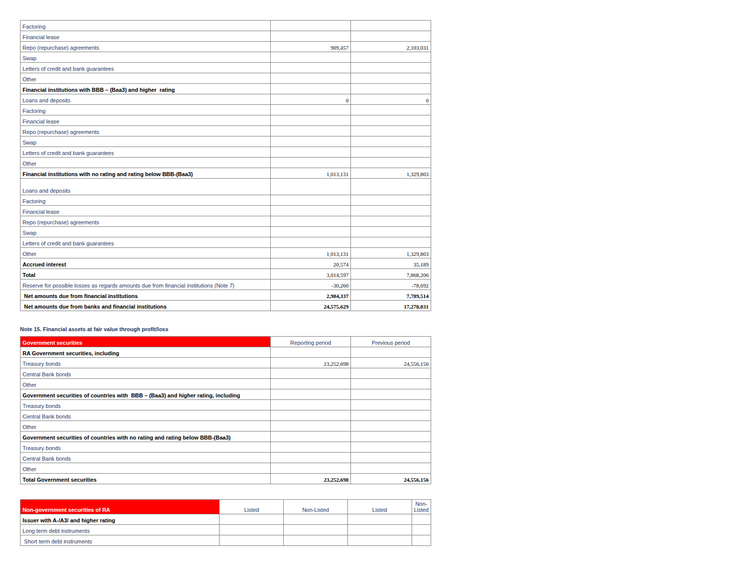| Factoring | | |
| Financial lease | | |
| Repo (repurchase) agreements | 909,457 | 2,103,031 |
| Swap | | |
| Letters of credit and bank guarantees | | |
| Other | | |
| Financial institutions with BBB – (Baa3) and higher rating | | |
| Loans and deposits | 0 | 0 |
| Factoring | | |
| Financial lease | | |
| Repo (repurchase) agreements | | |
| Swap | | |
| Letters of credit and bank guarantees | | |
| Other | | |
| Financial institutions with no rating and rating below BBB-(Baa3) | 1,013,131 | 1,329,803 |
| Loans and deposits | | |
| Factoring | | |
| Financial lease | | |
| Repo (repurchase) agreements | | |
| Swap | | |
| Letters of credit and bank guarantees | | |
| Other | 1,013,131 | 1,329,803 |
| Accrued interest | 20,574 | 35,189 |
| Total | 3,014,597 | 7,868,206 |
| Reserve for possible losses as regards amounts due from financial institutions (Note 7) | -30,260 | -78,692 |
| Net amounts due from financial institutions | 2,984,337 | 7,789,514 |
| Net amounts due from banks and financial institutions | 24,575,629 | 17,278,031 |
Note 15. Financial assets at fair value through profit/loss
| Government securities | Reporting period | Previous period |
| --- | --- | --- |
| RA Government securities, including | | |
| Treasury bonds | 23,252,698 | 24,556,156 |
| Central Bank bonds | | |
| Other | | |
| Government securities of countries with BBB – (Baa3) and higher rating, including | | |
| Treasury bonds | | |
| Central Bank bonds | | |
| Other | | |
| Government securities of countries with no rating and rating below BBB-(Baa3) | | |
| Treasury bonds | | |
| Central Bank bonds | | |
| Other | | |
| Total Government securities | 23,252,698 | 24,556,156 |
| Non-government securities of RA | Listed | Non-Listed | Listed | Non-Listed |
| --- | --- | --- | --- | --- |
| Issuer with A-/A3/ and higher rating | | | | |
| Long term debt instruments | | | | |
| Short term debt instruments | | | | |